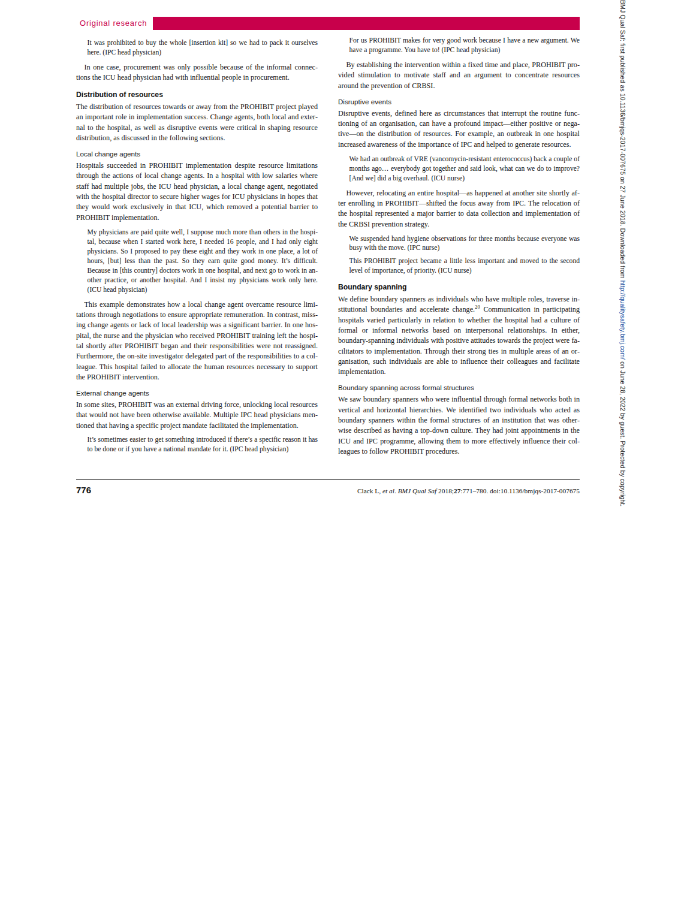Original research
BMJ Qual Saf: first published as 10.1136/bmjqs-2017-007675 on 27 June 2018. Downloaded from http://qualitysafety.bmj.com/ on June 28, 2022 by guest. Protected by copyright.
It was prohibited to buy the whole [insertion kit] so we had to pack it ourselves here. (IPC head physician)
In one case, procurement was only possible because of the informal connections the ICU head physician had with influential people in procurement.
Distribution of resources
The distribution of resources towards or away from the PROHIBIT project played an important role in implementation success. Change agents, both local and external to the hospital, as well as disruptive events were critical in shaping resource distribution, as discussed in the following sections.
Local change agents
Hospitals succeeded in PROHIBIT implementation despite resource limitations through the actions of local change agents. In a hospital with low salaries where staff had multiple jobs, the ICU head physician, a local change agent, negotiated with the hospital director to secure higher wages for ICU physicians in hopes that they would work exclusively in that ICU, which removed a potential barrier to PROHIBIT implementation.
My physicians are paid quite well, I suppose much more than others in the hospital, because when I started work here, I needed 16 people, and I had only eight physicians. So I proposed to pay these eight and they work in one place, a lot of hours, [but] less than the past. So they earn quite good money. It’s difficult. Because in [this country] doctors work in one hospital, and next go to work in another practice, or another hospital. And I insist my physicians work only here. (ICU head physician)
This example demonstrates how a local change agent overcame resource limitations through negotiations to ensure appropriate remuneration. In contrast, missing change agents or lack of local leadership was a significant barrier. In one hospital, the nurse and the physician who received PROHIBIT training left the hospital shortly after PROHIBIT began and their responsibilities were not reassigned. Furthermore, the on-site investigator delegated part of the responsibilities to a colleague. This hospital failed to allocate the human resources necessary to support the PROHIBIT intervention.
External change agents
In some sites, PROHIBIT was an external driving force, unlocking local resources that would not have been otherwise available. Multiple IPC head physicians mentioned that having a specific project mandate facilitated the implementation.
It’s sometimes easier to get something introduced if there’s a specific reason it has to be done or if you have a national mandate for it. (IPC head physician)
For us PROHIBIT makes for very good work because I have a new argument. We have a programme. You have to! (IPC head physician)
By establishing the intervention within a fixed time and place, PROHIBIT provided stimulation to motivate staff and an argument to concentrate resources around the prevention of CRBSI.
Disruptive events
Disruptive events, defined here as circumstances that interrupt the routine functioning of an organisation, can have a profound impact—either positive or negative—on the distribution of resources. For example, an outbreak in one hospital increased awareness of the importance of IPC and helped to generate resources.
We had an outbreak of VRE (vancomycin-resistant enterococcus) back a couple of months ago… everybody got together and said look, what can we do to improve? [And we] did a big overhaul. (ICU nurse)
However, relocating an entire hospital—as happened at another site shortly after enrolling in PROHIBIT—shifted the focus away from IPC. The relocation of the hospital represented a major barrier to data collection and implementation of the CRBSI prevention strategy.
We suspended hand hygiene observations for three months because everyone was busy with the move. (IPC nurse)
This PROHIBIT project became a little less important and moved to the second level of importance, of priority. (ICU nurse)
Boundary spanning
We define boundary spanners as individuals who have multiple roles, traverse institutional boundaries and accelerate change.20 Communication in participating hospitals varied particularly in relation to whether the hospital had a culture of formal or informal networks based on interpersonal relationships. In either, boundary-spanning individuals with positive attitudes towards the project were facilitators to implementation. Through their strong ties in multiple areas of an organisation, such individuals are able to influence their colleagues and facilitate implementation.
Boundary spanning across formal structures
We saw boundary spanners who were influential through formal networks both in vertical and horizontal hierarchies. We identified two individuals who acted as boundary spanners within the formal structures of an institution that was otherwise described as having a top-down culture. They had joint appointments in the ICU and IPC programme, allowing them to more effectively influence their colleagues to follow PROHIBIT procedures.
776
Clack L, et al. BMJ Qual Saf 2018;27:771–780. doi:10.1136/bmjqs-2017-007675